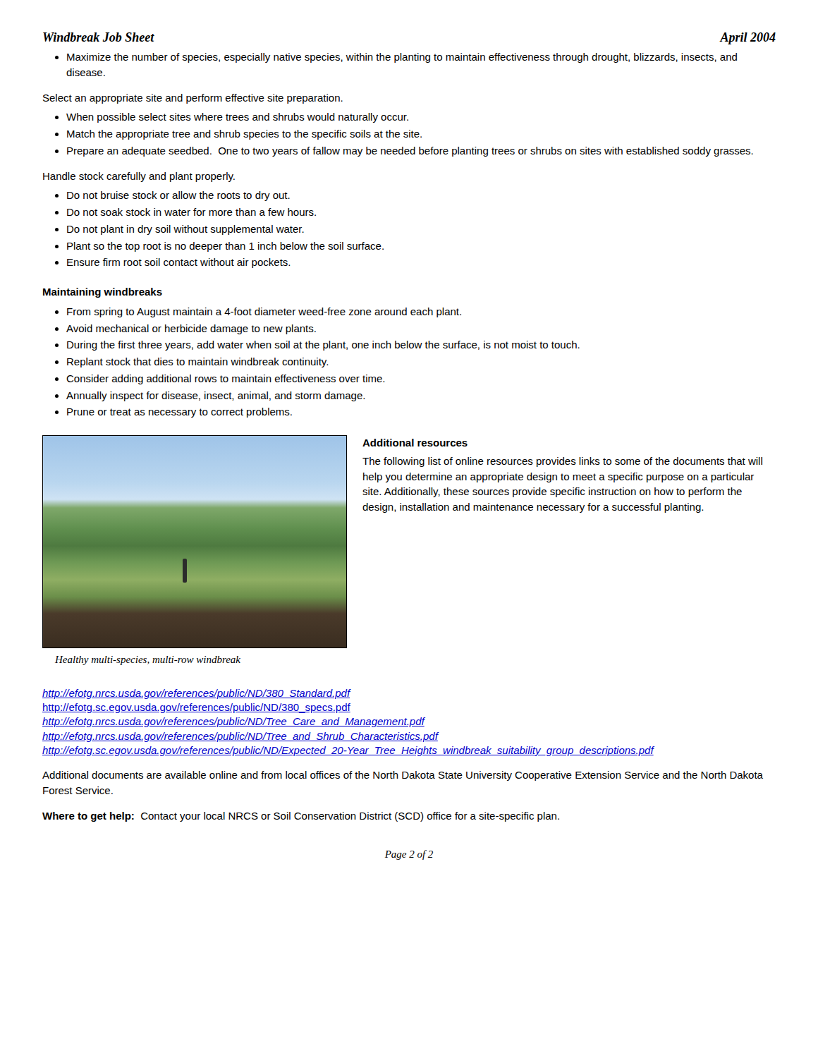Windbreak Job Sheet April 2004
Maximize the number of species, especially native species, within the planting to maintain effectiveness through drought, blizzards, insects, and disease.
Select an appropriate site and perform effective site preparation.
When possible select sites where trees and shrubs would naturally occur.
Match the appropriate tree and shrub species to the specific soils at the site.
Prepare an adequate seedbed. One to two years of fallow may be needed before planting trees or shrubs on sites with established soddy grasses.
Handle stock carefully and plant properly.
Do not bruise stock or allow the roots to dry out.
Do not soak stock in water for more than a few hours.
Do not plant in dry soil without supplemental water.
Plant so the top root is no deeper than 1 inch below the soil surface.
Ensure firm root soil contact without air pockets.
Maintaining windbreaks
From spring to August maintain a 4-foot diameter weed-free zone around each plant.
Avoid mechanical or herbicide damage to new plants.
During the first three years, add water when soil at the plant, one inch below the surface, is not moist to touch.
Replant stock that dies to maintain windbreak continuity.
Consider adding additional rows to maintain effectiveness over time.
Annually inspect for disease, insect, animal, and storm damage.
Prune or treat as necessary to correct problems.
Healthy multi-species, multi-row windbreak
Additional resources
The following list of online resources provides links to some of the documents that will help you determine an appropriate design to meet a specific purpose on a particular site. Additionally, these sources provide specific instruction on how to perform the design, installation and maintenance necessary for a successful planting.
http://efotg.nrcs.usda.gov/references/public/ND/380_Standard.pdf
http://efotg.sc.egov.usda.gov/references/public/ND/380_specs.pdf
http://efotg.nrcs.usda.gov/references/public/ND/Tree_Care_and_Management.pdf
http://efotg.nrcs.usda.gov/references/public/ND/Tree_and_Shrub_Characteristics.pdf
http://efotg.sc.egov.usda.gov/references/public/ND/Expected_20-Year_Tree_Heights_windbreak_suitability_group_descriptions.pdf
Additional documents are available online and from local offices of the North Dakota State University Cooperative Extension Service and the North Dakota Forest Service.
Where to get help: Contact your local NRCS or Soil Conservation District (SCD) office for a site-specific plan.
Page 2 of 2